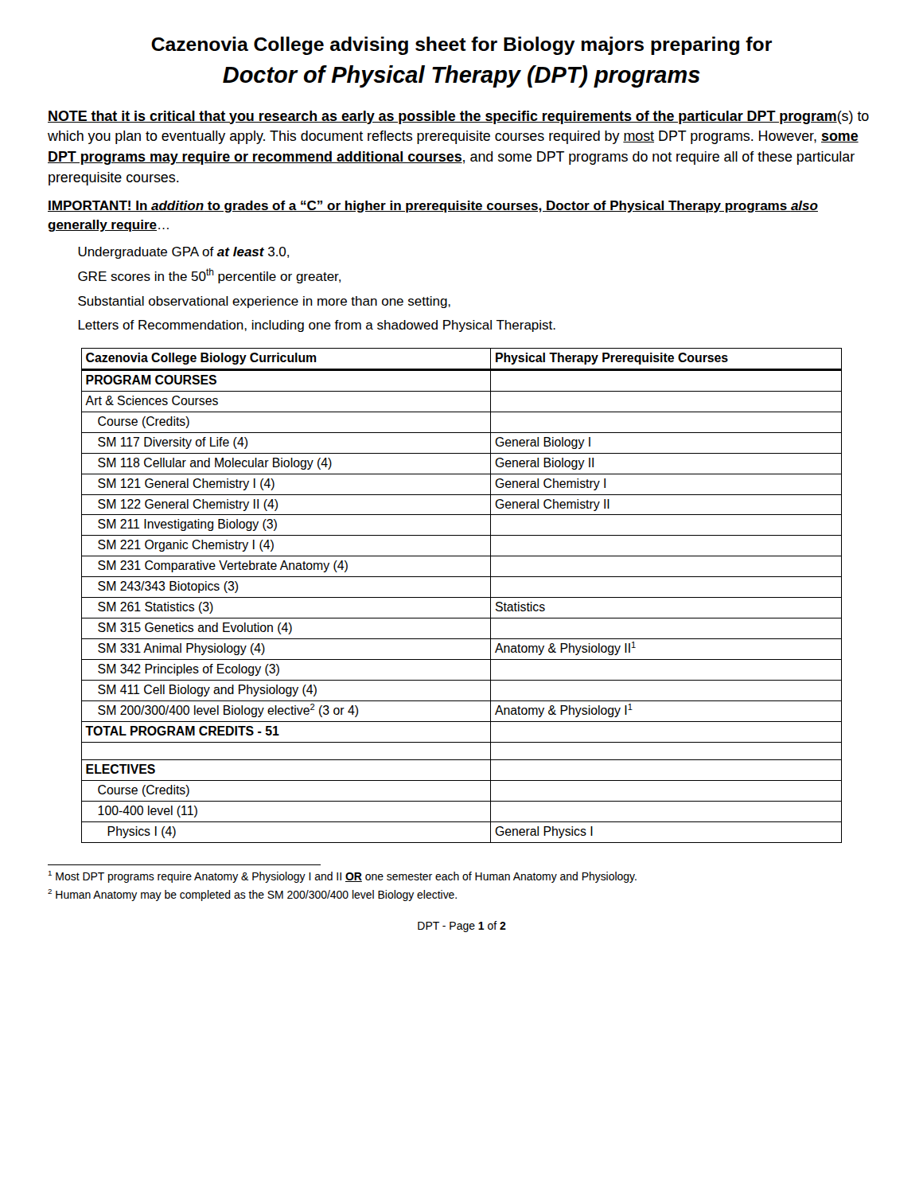Cazenovia College advising sheet for Biology majors preparing for
Doctor of Physical Therapy (DPT) programs
NOTE that it is critical that you research as early as possible the specific requirements of the particular DPT program(s) to which you plan to eventually apply. This document reflects prerequisite courses required by most DPT programs. However, some DPT programs may require or recommend additional courses, and some DPT programs do not require all of these particular prerequisite courses.
IMPORTANT! In addition to grades of a “C” or higher in prerequisite courses, Doctor of Physical Therapy programs also generally require…
Undergraduate GPA of at least 3.0,
GRE scores in the 50th percentile or greater,
Substantial observational experience in more than one setting,
Letters of Recommendation, including one from a shadowed Physical Therapist.
| Cazenovia College Biology Curriculum | Physical Therapy Prerequisite Courses |
| --- | --- |
| PROGRAM COURSES | |
| Art & Sciences Courses | |
| Course (Credits) | |
| SM 117 Diversity of Life (4) | General Biology I |
| SM 118 Cellular and Molecular Biology (4) | General Biology II |
| SM 121 General Chemistry I (4) | General Chemistry I |
| SM 122 General Chemistry II (4) | General Chemistry II |
| SM 211 Investigating Biology (3) | |
| SM 221 Organic Chemistry I (4) | |
| SM 231 Comparative Vertebrate Anatomy (4) | |
| SM 243/343 Biotopics (3) | |
| SM 261 Statistics (3) | Statistics |
| SM 315 Genetics and Evolution (4) | |
| SM 331 Animal Physiology (4) | Anatomy & Physiology II 1 |
| SM 342 Principles of Ecology (3) | |
| SM 411 Cell Biology and Physiology (4) | |
| SM 200/300/400 level Biology elective 2 (3 or 4) | Anatomy & Physiology I 1 |
| TOTAL PROGRAM CREDITS - 51 | |
| ELECTIVES | |
| Course (Credits) | |
| 100-400 level (11) | |
| Physics I (4) | General Physics I |
1 Most DPT programs require Anatomy & Physiology I and II OR one semester each of Human Anatomy and Physiology.
2 Human Anatomy may be completed as the SM 200/300/400 level Biology elective.
DPT - Page 1 of 2